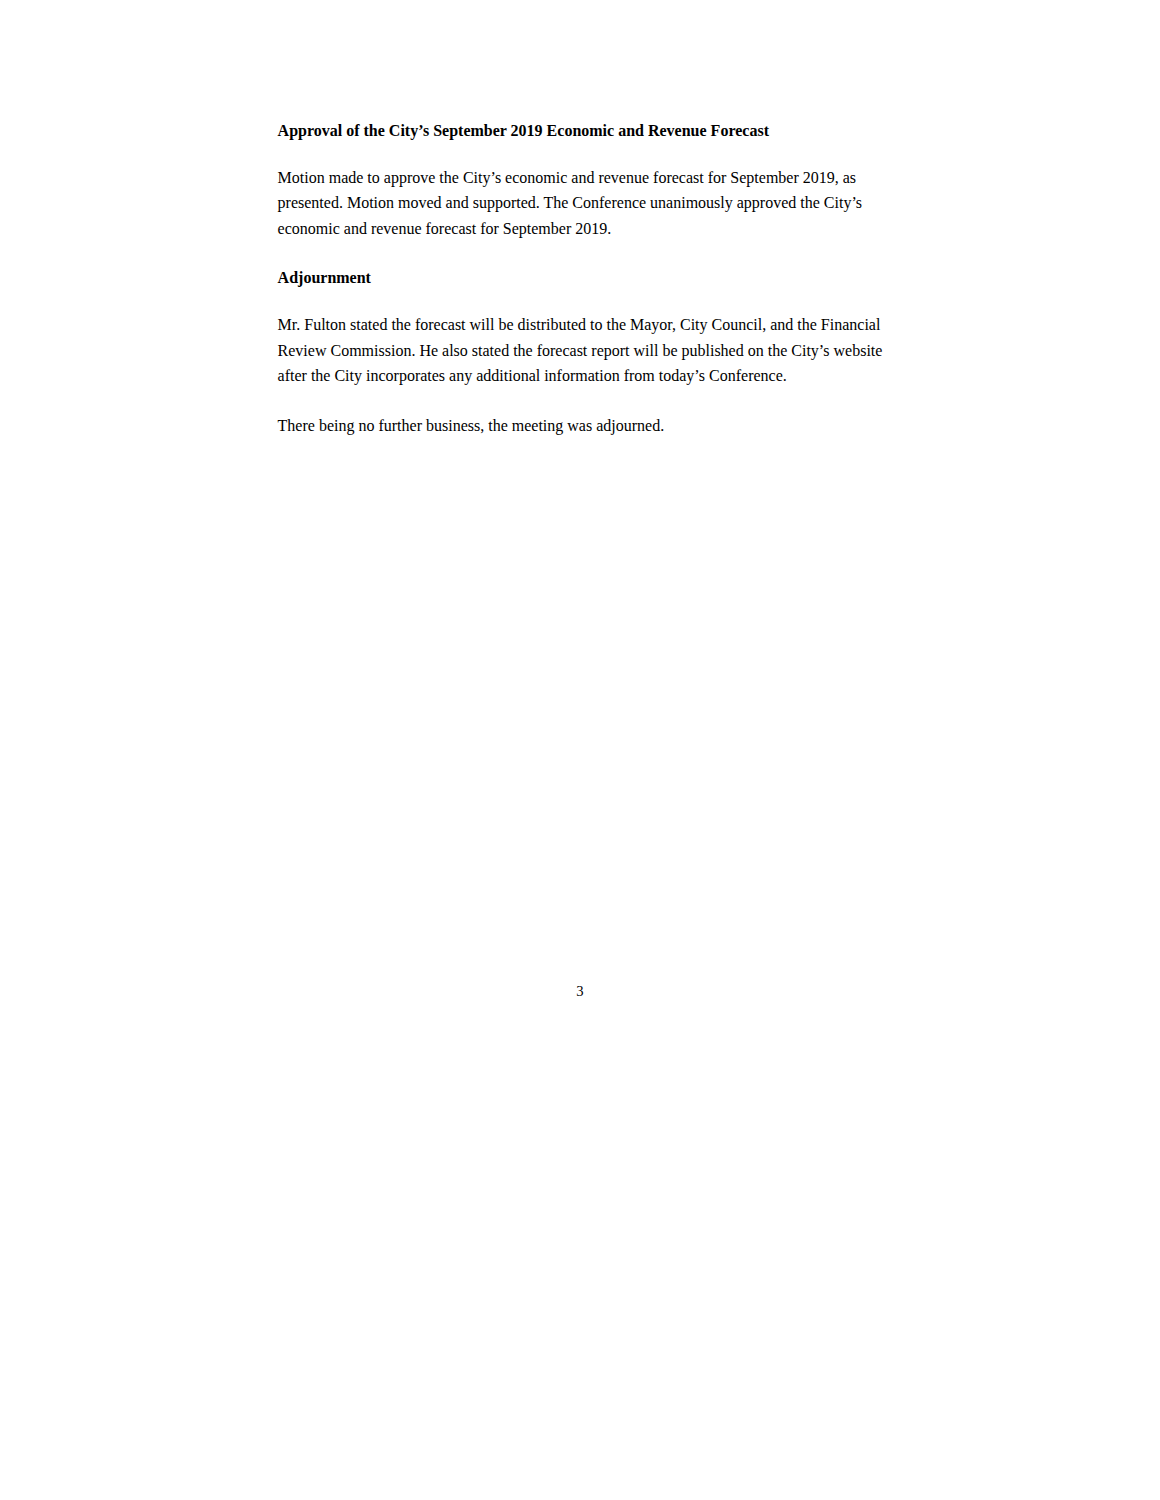Approval of the City’s September 2019 Economic and Revenue Forecast
Motion made to approve the City’s economic and revenue forecast for September 2019, as presented. Motion moved and supported. The Conference unanimously approved the City’s economic and revenue forecast for September 2019.
Adjournment
Mr. Fulton stated the forecast will be distributed to the Mayor, City Council, and the Financial Review Commission. He also stated the forecast report will be published on the City’s website after the City incorporates any additional information from today’s Conference.
There being no further business, the meeting was adjourned.
3